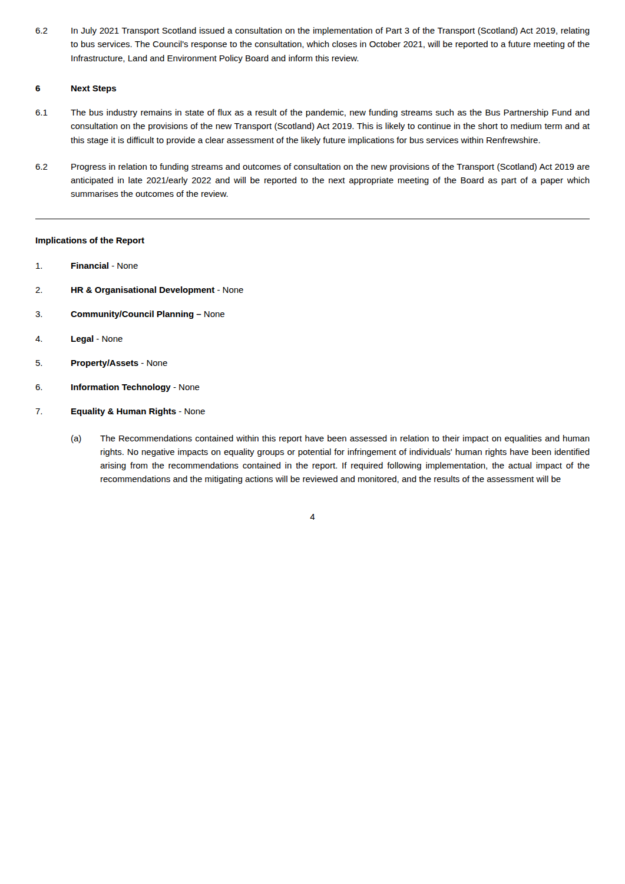6.2
In July 2021 Transport Scotland issued a consultation on the implementation of Part 3 of the Transport (Scotland) Act 2019, relating to bus services. The Council's response to the consultation, which closes in October 2021, will be reported to a future meeting of the Infrastructure, Land and Environment Policy Board and inform this review.
6 Next Steps
6.1
The bus industry remains in state of flux as a result of the pandemic, new funding streams such as the Bus Partnership Fund and consultation on the provisions of the new Transport (Scotland) Act 2019. This is likely to continue in the short to medium term and at this stage it is difficult to provide a clear assessment of the likely future implications for bus services within Renfrewshire.
6.2
Progress in relation to funding streams and outcomes of consultation on the new provisions of the Transport (Scotland) Act 2019 are anticipated in late 2021/early 2022 and will be reported to the next appropriate meeting of the Board as part of a paper which summarises the outcomes of the review.
Implications of the Report
1.
Financial - None
2.
HR & Organisational Development - None
3.
Community/Council Planning – None
4.
Legal - None
5.
Property/Assets - None
6.
Information Technology - None
7.
Equality & Human Rights - None
(a)
The Recommendations contained within this report have been assessed in relation to their impact on equalities and human rights. No negative impacts on equality groups or potential for infringement of individuals' human rights have been identified arising from the recommendations contained in the report. If required following implementation, the actual impact of the recommendations and the mitigating actions will be reviewed and monitored, and the results of the assessment will be
4